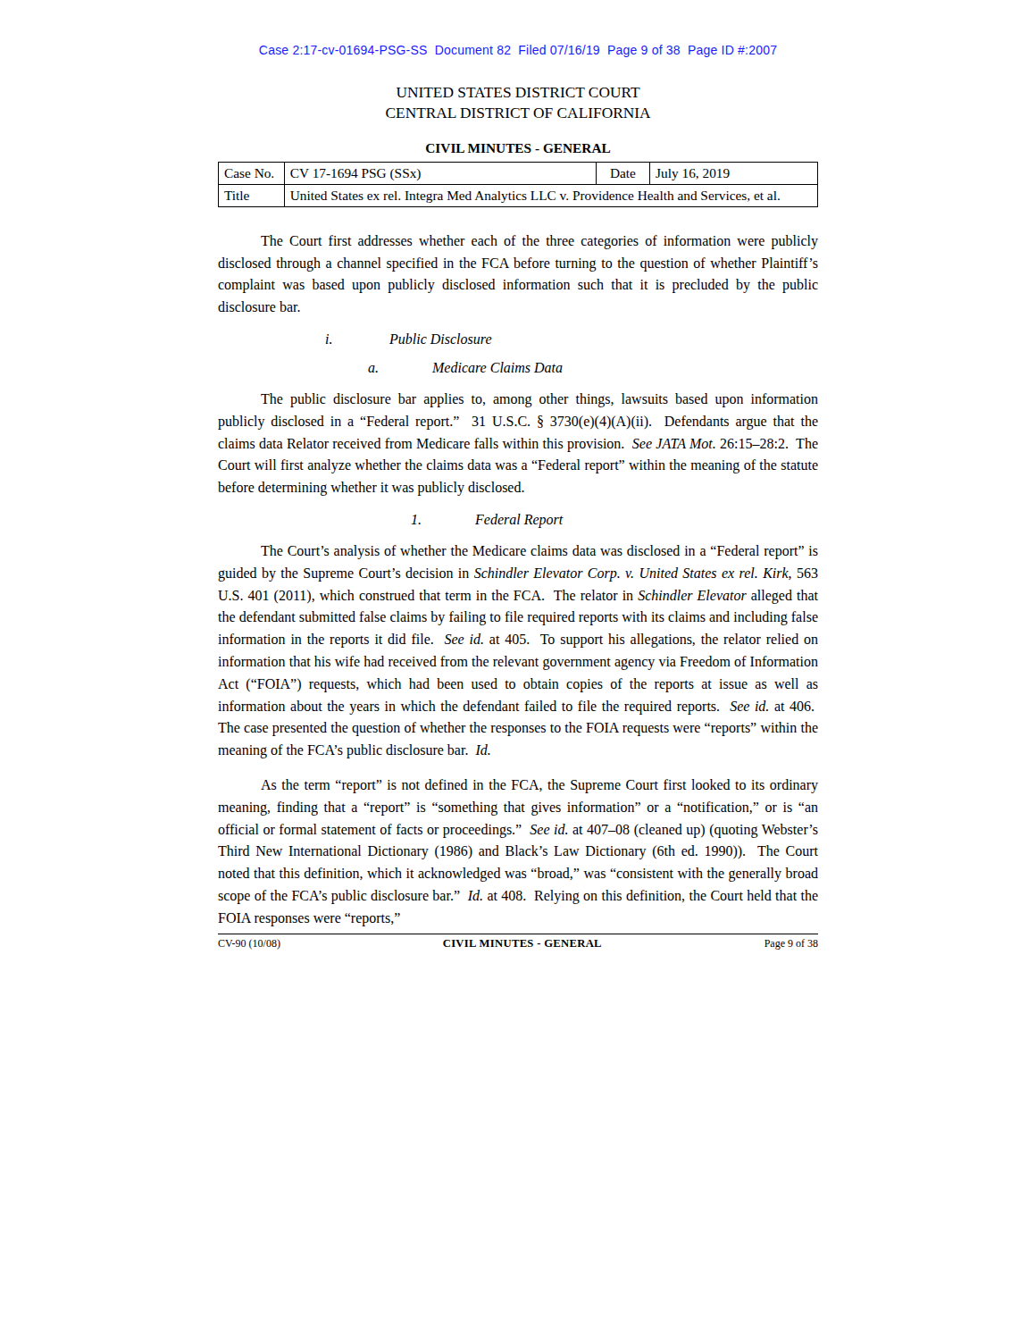Case 2:17-cv-01694-PSG-SS Document 82 Filed 07/16/19 Page 9 of 38 Page ID #:2007
UNITED STATES DISTRICT COURT
CENTRAL DISTRICT OF CALIFORNIA
CIVIL MINUTES - GENERAL
| Case No. | CV 17-1694 PSG (SSx) | Date | July 16, 2019 |
| Title | United States ex rel. Integra Med Analytics LLC v. Providence Health and Services, et al. |
The Court first addresses whether each of the three categories of information were publicly disclosed through a channel specified in the FCA before turning to the question of whether Plaintiff’s complaint was based upon publicly disclosed information such that it is precluded by the public disclosure bar.
i. Public Disclosure
a. Medicare Claims Data
The public disclosure bar applies to, among other things, lawsuits based upon information publicly disclosed in a “Federal report.” 31 U.S.C. § 3730(e)(4)(A)(ii). Defendants argue that the claims data Relator received from Medicare falls within this provision. See JATA Mot. 26:15–28:2. The Court will first analyze whether the claims data was a “Federal report” within the meaning of the statute before determining whether it was publicly disclosed.
1. Federal Report
The Court’s analysis of whether the Medicare claims data was disclosed in a “Federal report” is guided by the Supreme Court’s decision in Schindler Elevator Corp. v. United States ex rel. Kirk, 563 U.S. 401 (2011), which construed that term in the FCA. The relator in Schindler Elevator alleged that the defendant submitted false claims by failing to file required reports with its claims and including false information in the reports it did file. See id. at 405. To support his allegations, the relator relied on information that his wife had received from the relevant government agency via Freedom of Information Act (“FOIA”) requests, which had been used to obtain copies of the reports at issue as well as information about the years in which the defendant failed to file the required reports. See id. at 406. The case presented the question of whether the responses to the FOIA requests were “reports” within the meaning of the FCA’s public disclosure bar. Id.
As the term “report” is not defined in the FCA, the Supreme Court first looked to its ordinary meaning, finding that a “report” is “something that gives information” or a “notification,” or is “an official or formal statement of facts or proceedings.” See id. at 407–08 (cleaned up) (quoting Webster’s Third New International Dictionary (1986) and Black’s Law Dictionary (6th ed. 1990)). The Court noted that this definition, which it acknowledged was “broad,” was “consistent with the generally broad scope of the FCA’s public disclosure bar.” Id. at 408. Relying on this definition, the Court held that the FOIA responses were “reports,”
CV-90 (10/08) CIVIL MINUTES - GENERAL Page 9 of 38